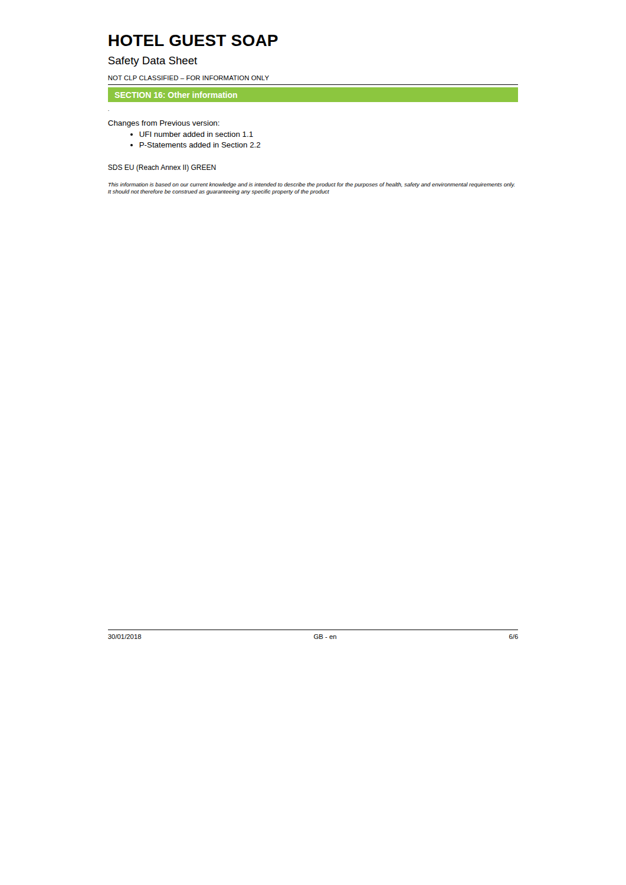HOTEL GUEST SOAP
Safety Data Sheet
NOT CLP CLASSIFIED – FOR INFORMATION ONLY
SECTION 16: Other information
.
Changes from Previous version:
UFI number added in section 1.1
P-Statements added in Section 2.2
SDS EU (Reach Annex II) GREEN
This information is based on our current knowledge and is intended to describe the product for the purposes of health, safety and environmental requirements only. It should not therefore be construed as guaranteeing any specific property of the product
30/01/2018 GB - en 6/6